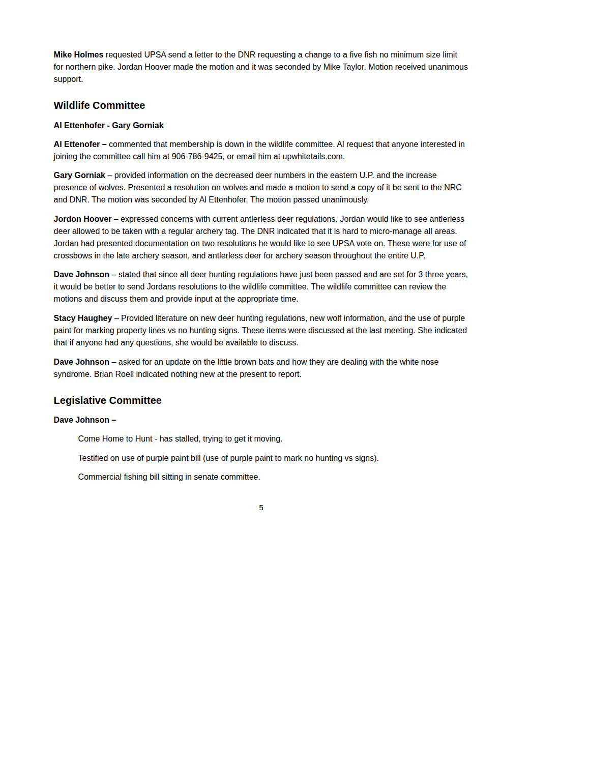Mike Holmes requested UPSA send a letter to the DNR requesting a change to a five fish no minimum size limit for northern pike. Jordan Hoover made the motion and it was seconded by Mike Taylor. Motion received unanimous support.
Wildlife Committee
Al Ettenhofer - Gary Gorniak
Al Ettenofer – commented that membership is down in the wildlife committee. Al request that anyone interested in joining the committee call him at 906-786-9425, or email him at upwhitetails.com.
Gary Gorniak – provided information on the decreased deer numbers in the eastern U.P. and the increase presence of wolves. Presented a resolution on wolves and made a motion to send a copy of it be sent to the NRC and DNR. The motion was seconded by Al Ettenhofer. The motion passed unanimously.
Jordon Hoover – expressed concerns with current antlerless deer regulations. Jordan would like to see antlerless deer allowed to be taken with a regular archery tag. The DNR indicated that it is hard to micro-manage all areas. Jordan had presented documentation on two resolutions he would like to see UPSA vote on. These were for use of crossbows in the late archery season, and antlerless deer for archery season throughout the entire U.P.
Dave Johnson – stated that since all deer hunting regulations have just been passed and are set for 3 three years, it would be better to send Jordans resolutions to the wildlife committee. The wildlife committee can review the motions and discuss them and provide input at the appropriate time.
Stacy Haughey – Provided literature on new deer hunting regulations, new wolf information, and the use of purple paint for marking property lines vs no hunting signs. These items were discussed at the last meeting. She indicated that if anyone had any questions, she would be available to discuss.
Dave Johnson – asked for an update on the little brown bats and how they are dealing with the white nose syndrome. Brian Roell indicated nothing new at the present to report.
Legislative Committee
Dave Johnson –
Come Home to Hunt - has stalled, trying to get it moving.
Testified on use of purple paint bill (use of purple paint to mark no hunting vs signs).
Commercial fishing bill sitting in senate committee.
5